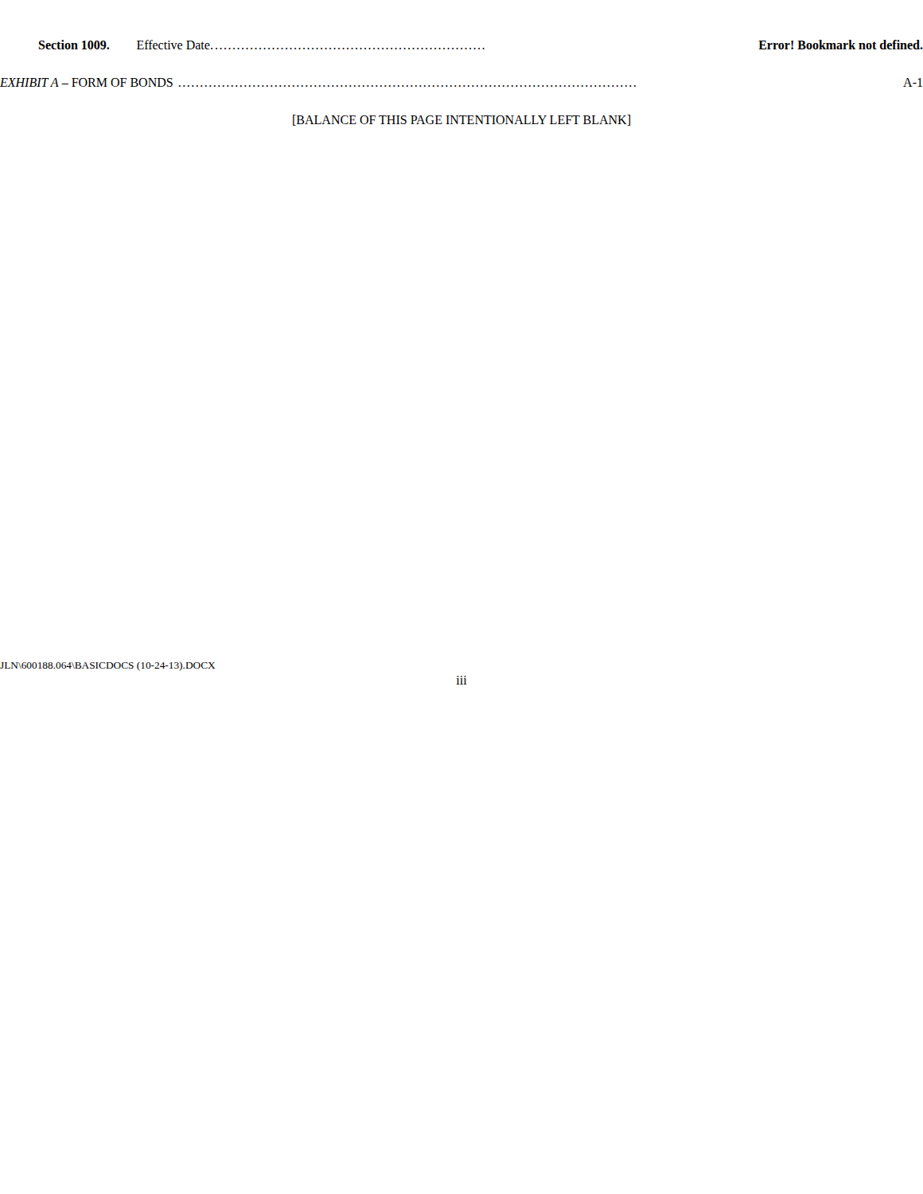Section 1009. Effective Date. .............................................................. Error! Bookmark not defined.
EXHIBIT A – FORM OF BONDS ......................................................................................................... A-1
[BALANCE OF THIS PAGE INTENTIONALLY LEFT BLANK]
JLN\600188.064\BASICDOCS (10-24-13).DOCX
iii